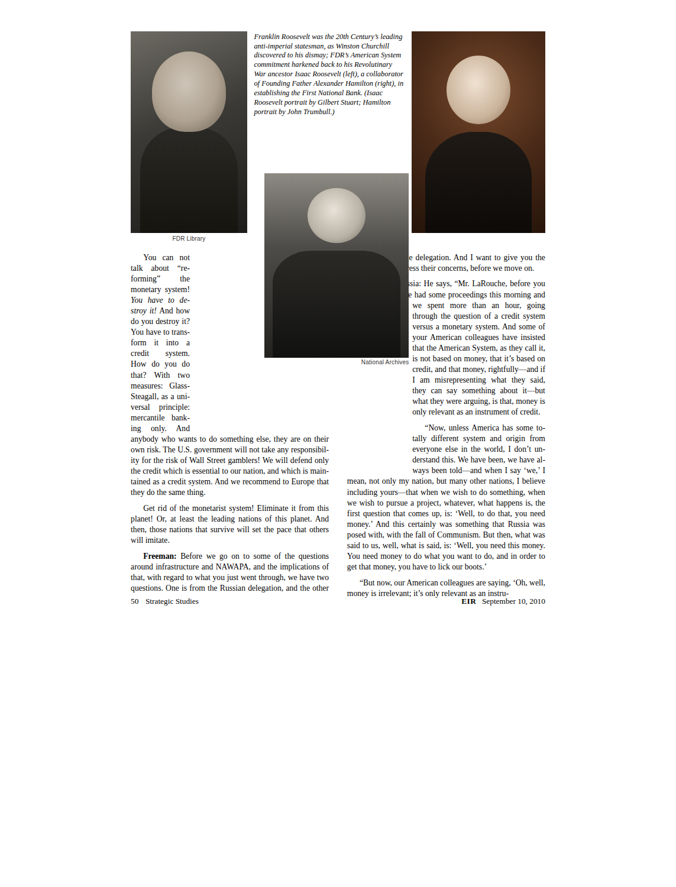Franklin Roosevelt was the 20th Century’s leading anti-imperial statesman, as Winston Churchill discovered to his dismay; FDR’s American System commitment harkened back to his Revolutinary War ancestor Isaac Roosevelt (left), a collaborator of Founding Father Alexander Hamilton (right), in establishing the First National Bank. (Isaac Roosevelt portrait by Gilbert Stuart; Hamilton portrait by John Trumbull.)
FDR Library
National Archives
You can not talk about “reforming” the monetary system! You have to destroy it! And how do you destroy it? You have to transform it into a credit system. How do you do that? With two measures: Glass-Steagall, as a universal principle: mercantile banking only. And anybody who wants to do something else, they are on their own risk. The U.S. government will not take any responsibility for the risk of Wall Street gamblers! We will defend only the credit which is essential to our nation, and which is maintained as a credit system. And we recommend to Europe that they do the same thing.
Get rid of the monetarist system! Eliminate it from this planet! Or, at least the leading nations of this planet. And then, those nations that survive will set the pace that others will imitate.
Freeman: Before we go on to some of the questions around infrastructure and NAWAPA, and the implications of that, with regard to what you just went through, we have two questions. One is from the Russian delegation, and the other is from the Chinese delegation. And I want to give you the opportunity to address their concerns, before we move on.
First, from Russia: He says, “Mr. LaRouche, before you came on the air, we had some proceedings this morning and we spent more than an hour, going through the question of a credit system versus a monetary system. And some of your American colleagues have insisted that the American System, as they call it, is not based on money, that it’s based on credit, and that money, rightfully—and if I am misrepresenting what they said, they can say something about it—but what they were arguing, is that, money is only relevant as an instrument of credit.
“Now, unless America has some totally different system and origin from everyone else in the world, I don’t understand this. We have been, we have always been told—and when I say ‘we,’ I mean, not only my nation, but many other nations, I believe including yours—that when we wish to do something, when we wish to pursue a project, whatever, what happens is, the first question that comes up, is: ‘Well, to do that, you need money.’ And this certainly was something that Russia was posed with, with the fall of Communism. But then, what was said to us, well, what is said, is: ‘Well, you need this money. You need money to do what you want to do, and in order to get that money, you have to lick our boots.’
“But now, our American colleagues are saying, ‘Oh, well, money is irrelevant; it’s only relevant as an instru-
50 Strategic Studies
EIRSeptember 10, 2010